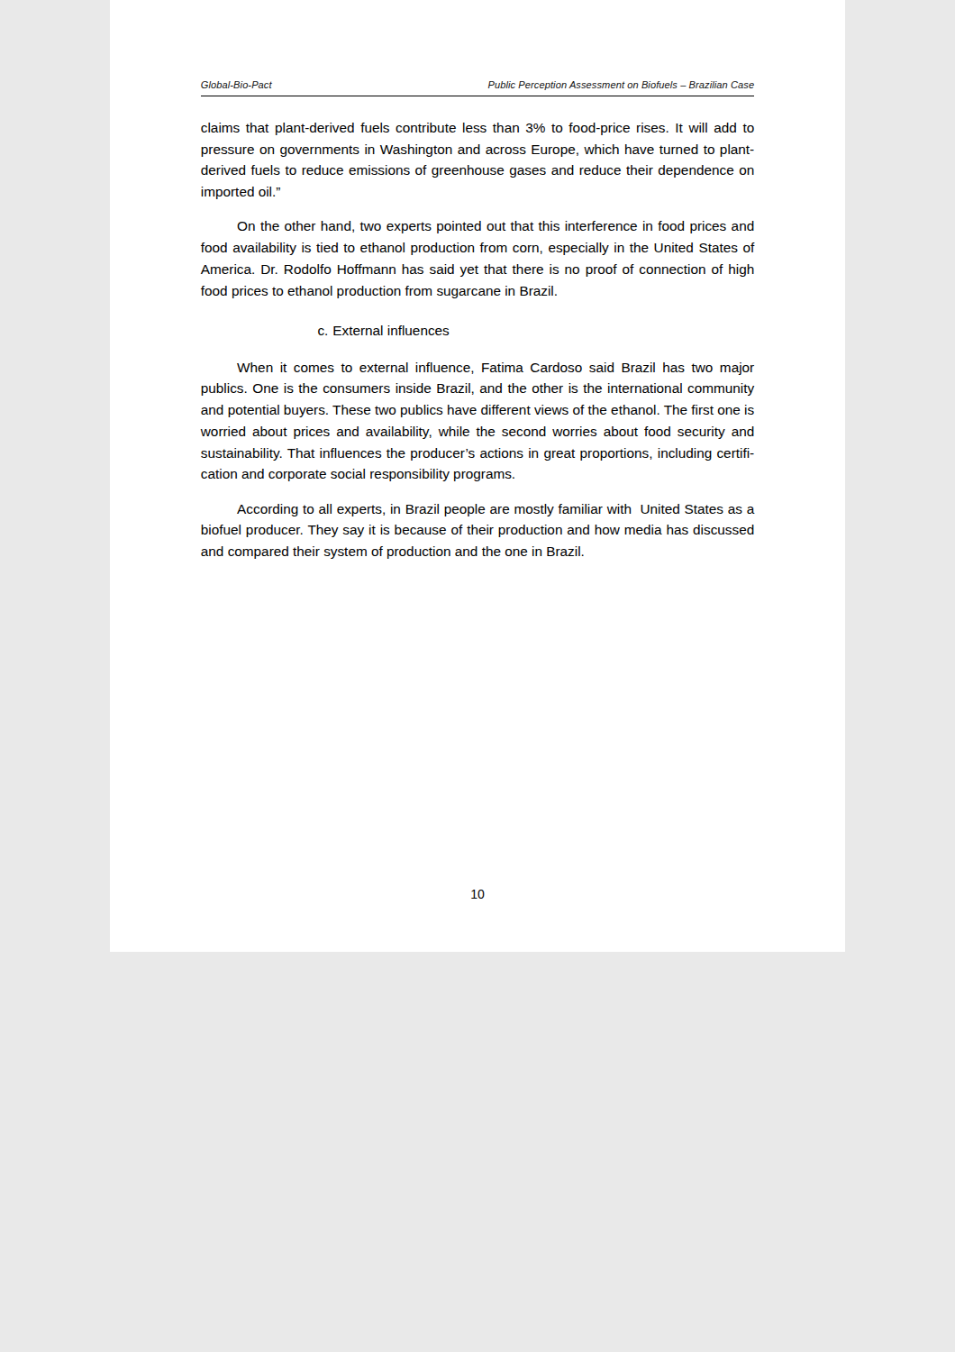Global-Bio-Pact Public Perception Assessment on Biofuels – Brazilian Case
claims that plant-derived fuels contribute less than 3% to food-price rises. It will add to pressure on governments in Washington and across Europe, which have turned to plant-derived fuels to reduce emissions of greenhouse gases and reduce their dependence on imported oil.”
On the other hand, two experts pointed out that this interference in food prices and food availability is tied to ethanol production from corn, especially in the United States of America. Dr. Rodolfo Hoffmann has said yet that there is no proof of connection of high food prices to ethanol production from sugarcane in Brazil.
c. External influences
When it comes to external influence, Fatima Cardoso said Brazil has two major publics. One is the consumers inside Brazil, and the other is the international community and potential buyers. These two publics have different views of the ethanol. The first one is worried about prices and availability, while the second worries about food security and sustainability. That influences the producer’s actions in great proportions, including certification and corporate social responsibility programs.
According to all experts, in Brazil people are mostly familiar with United States as a biofuel producer. They say it is because of their production and how media has discussed and compared their system of production and the one in Brazil.
10